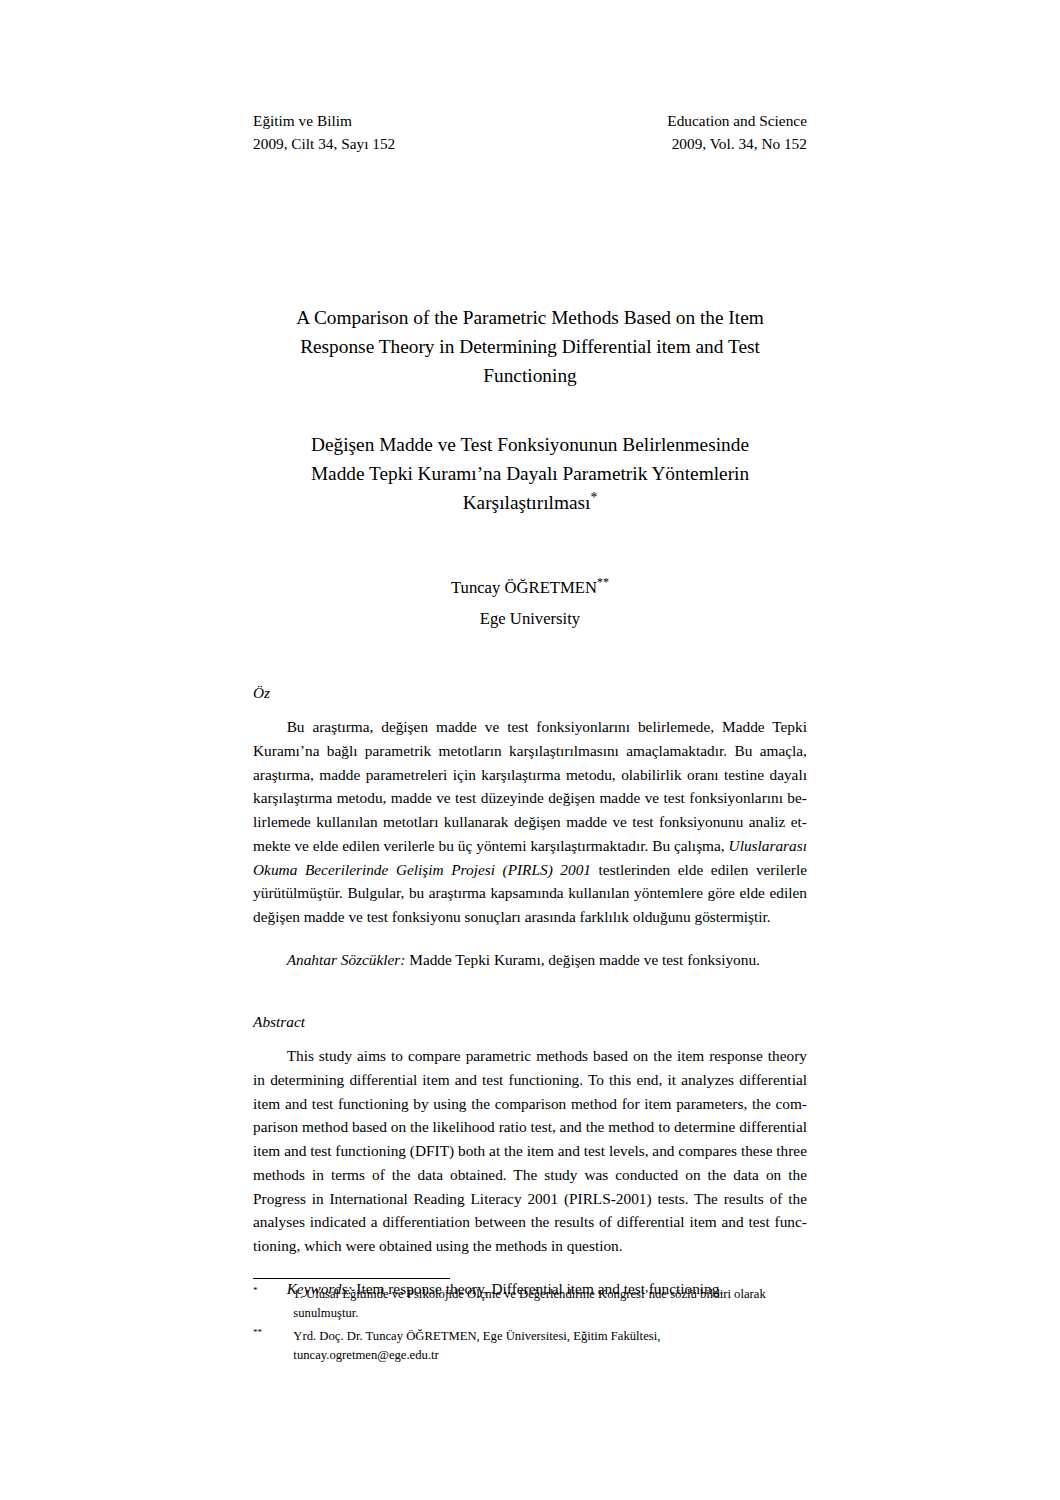Eğitim ve Bilim
2009, Cilt 34, Sayı 152
Education and Science
2009, Vol. 34, No 152
A Comparison of the Parametric Methods Based on the Item Response Theory in Determining Differential item and Test Functioning
Değişen Madde ve Test Fonksiyonunun Belirlenmesinde Madde Tepki Kuramı’na Dayalı Parametrik Yöntemlerin Karşılaştırılması*
Tuncay ÖĞRETMEN**
Ege University
Öz
Bu araştırma, değişen madde ve test fonksiyonlarını belirlemede, Madde Tepki Kuramı’na bağlı parametrik metotların karşılaştırılmasını amaçlamaktadır. Bu amaçla, araştırma, madde parametreleri için karşılaştırma metodu, olabilirlik oranı testine dayalı karşılaştırma metodu, madde ve test düzeyinde değişen madde ve test fonksiyonlarını belirlemede kullanılan metotları kullanarak değişen madde ve test fonksiyonunu analiz etmekte ve elde edilen verilerle bu üç yöntemi karşılaştırmaktadır. Bu çalışma, Uluslararası Okuma Becerilerinde Gelişim Projesi (PIRLS) 2001 testlerinden elde edilen verilerle yürütülmüştür. Bulgular, bu araştırma kapsamında kullanılan yöntemlere göre elde edilen değişen madde ve test fonksiyonu sonuçları arasında farklılık olduğunu göstermiştir.
Anahtar Sözcükler: Madde Tepki Kuramı, değişen madde ve test fonksiyonu.
Abstract
This study aims to compare parametric methods based on the item response theory in determining differential item and test functioning. To this end, it analyzes differential item and test functioning by using the comparison method for item parameters, the comparison method based on the likelihood ratio test, and the method to determine differential item and test functioning (DFIT) both at the item and test levels, and compares these three methods in terms of the data obtained. The study was conducted on the data on the Progress in International Reading Literacy 2001 (PIRLS-2001) tests. The results of the analyses indicated a differentiation between the results of differential item and test functioning, which were obtained using the methods in question.
Keywords: Item response theory, Differential item and test functioning.
*1. Ulusal Eğitimde ve Psikolojide Ölçme ve Değerlendirme Kongresi’nde sözlü bildiri olarak sunulmuştur.
**Yrd. Doç. Dr. Tuncay ÖĞRETMEN, Ege Üniversitesi, Eğitim Fakültesi, tuncay.ogretmen@ege.edu.tr